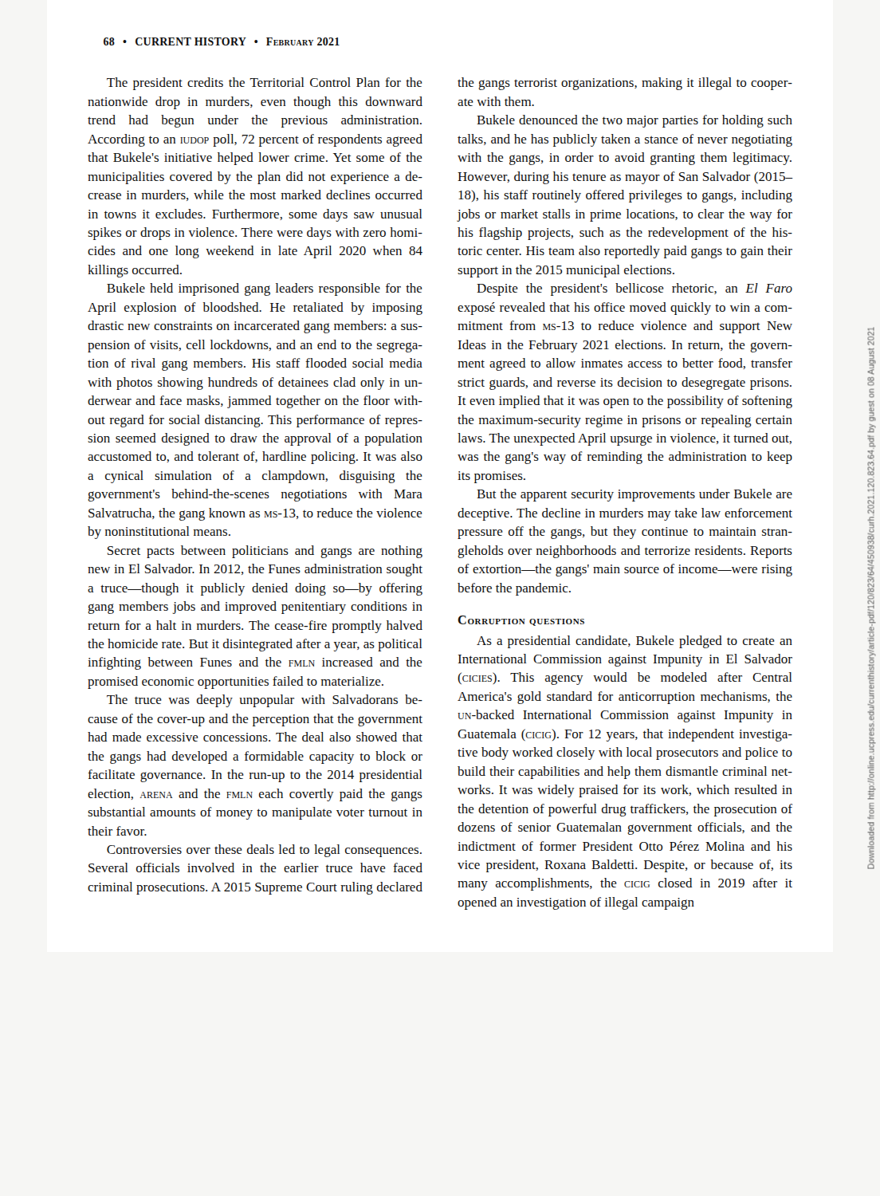Downloaded from http://online.ucpress.edu/currenthistory/article-pdf/120/823/64/450938/curh.2021.120.823.64.pdf by guest on 08 August 2021
68 • CURRENT HISTORY • February 2021
The president credits the Territorial Control Plan for the nationwide drop in murders, even though this downward trend had begun under the previous administration. According to an iudop poll, 72 percent of respondents agreed that Bukele's initiative helped lower crime. Yet some of the municipalities covered by the plan did not experience a decrease in murders, while the most marked declines occurred in towns it excludes. Furthermore, some days saw unusual spikes or drops in violence. There were days with zero homicides and one long weekend in late April 2020 when 84 killings occurred.
Bukele held imprisoned gang leaders responsible for the April explosion of bloodshed. He retaliated by imposing drastic new constraints on incarcerated gang members: a suspension of visits, cell lockdowns, and an end to the segregation of rival gang members. His staff flooded social media with photos showing hundreds of detainees clad only in underwear and face masks, jammed together on the floor without regard for social distancing. This performance of repression seemed designed to draw the approval of a population accustomed to, and tolerant of, hardline policing. It was also a cynical simulation of a clampdown, disguising the government's behind-the-scenes negotiations with Mara Salvatrucha, the gang known as ms-13, to reduce the violence by noninstitutional means.
Secret pacts between politicians and gangs are nothing new in El Salvador. In 2012, the Funes administration sought a truce—though it publicly denied doing so—by offering gang members jobs and improved penitentiary conditions in return for a halt in murders. The cease-fire promptly halved the homicide rate. But it disintegrated after a year, as political infighting between Funes and the fmln increased and the promised economic opportunities failed to materialize.
The truce was deeply unpopular with Salvadorans because of the cover-up and the perception that the government had made excessive concessions. The deal also showed that the gangs had developed a formidable capacity to block or facilitate governance. In the run-up to the 2014 presidential election, arena and the fmln each covertly paid the gangs substantial amounts of money to manipulate voter turnout in their favor.
Controversies over these deals led to legal consequences. Several officials involved in the earlier truce have faced criminal prosecutions. A 2015 Supreme Court ruling declared the gangs terrorist organizations, making it illegal to cooperate with them.
Bukele denounced the two major parties for holding such talks, and he has publicly taken a stance of never negotiating with the gangs, in order to avoid granting them legitimacy. However, during his tenure as mayor of San Salvador (2015–18), his staff routinely offered privileges to gangs, including jobs or market stalls in prime locations, to clear the way for his flagship projects, such as the redevelopment of the historic center. His team also reportedly paid gangs to gain their support in the 2015 municipal elections.
Despite the president's bellicose rhetoric, an El Faro exposé revealed that his office moved quickly to win a commitment from ms-13 to reduce violence and support New Ideas in the February 2021 elections. In return, the government agreed to allow inmates access to better food, transfer strict guards, and reverse its decision to desegregate prisons. It even implied that it was open to the possibility of softening the maximum-security regime in prisons or repealing certain laws. The unexpected April upsurge in violence, it turned out, was the gang's way of reminding the administration to keep its promises.
But the apparent security improvements under Bukele are deceptive. The decline in murders may take law enforcement pressure off the gangs, but they continue to maintain strangleholds over neighborhoods and terrorize residents. Reports of extortion—the gangs' main source of income—were rising before the pandemic.
Corruption questions
As a presidential candidate, Bukele pledged to create an International Commission against Impunity in El Salvador (cicies). This agency would be modeled after Central America's gold standard for anticorruption mechanisms, the un-backed International Commission against Impunity in Guatemala (cicig). For 12 years, that independent investigative body worked closely with local prosecutors and police to build their capabilities and help them dismantle criminal networks. It was widely praised for its work, which resulted in the detention of powerful drug traffickers, the prosecution of dozens of senior Guatemalan government officials, and the indictment of former President Otto Pérez Molina and his vice president, Roxana Baldetti. Despite, or because of, its many accomplishments, the cicig closed in 2019 after it opened an investigation of illegal campaign